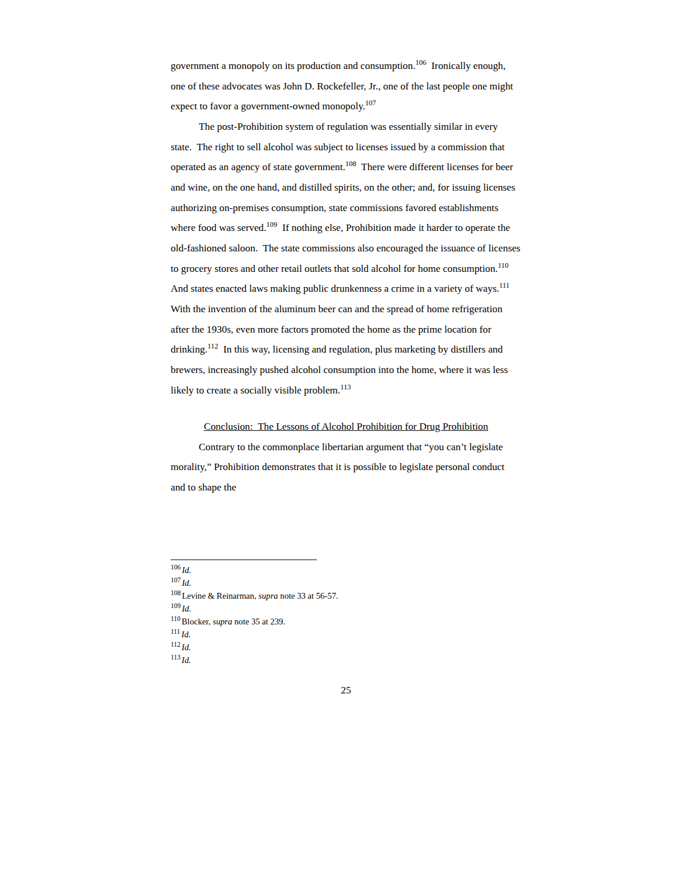government a monopoly on its production and consumption.106 Ironically enough, one of these advocates was John D. Rockefeller, Jr., one of the last people one might expect to favor a government-owned monopoly.107
The post-Prohibition system of regulation was essentially similar in every state. The right to sell alcohol was subject to licenses issued by a commission that operated as an agency of state government.108 There were different licenses for beer and wine, on the one hand, and distilled spirits, on the other; and, for issuing licenses authorizing on-premises consumption, state commissions favored establishments where food was served.109 If nothing else, Prohibition made it harder to operate the old-fashioned saloon. The state commissions also encouraged the issuance of licenses to grocery stores and other retail outlets that sold alcohol for home consumption.110 And states enacted laws making public drunkenness a crime in a variety of ways.111 With the invention of the aluminum beer can and the spread of home refrigeration after the 1930s, even more factors promoted the home as the prime location for drinking.112 In this way, licensing and regulation, plus marketing by distillers and brewers, increasingly pushed alcohol consumption into the home, where it was less likely to create a socially visible problem.113
Conclusion: The Lessons of Alcohol Prohibition for Drug Prohibition
Contrary to the commonplace libertarian argument that “you can’t legislate morality,” Prohibition demonstrates that it is possible to legislate personal conduct and to shape the
106 Id.
107 Id.
108 Levine & Reinarman, supra note 33 at 56-57.
109 Id.
110 Blocker, supra note 35 at 239.
111 Id.
112 Id.
113 Id.
25